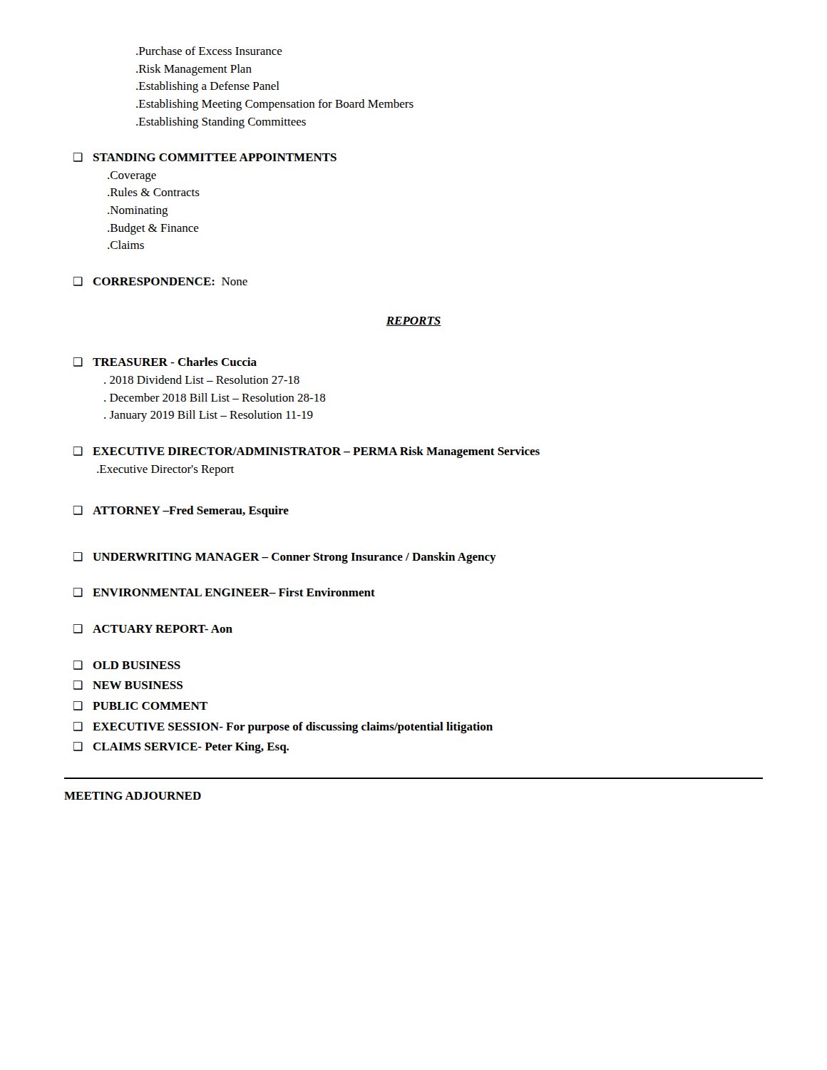.Purchase of Excess Insurance
.Risk Management Plan
.Establishing a Defense Panel
.Establishing Meeting Compensation for Board Members
.Establishing Standing Committees
STANDING COMMITTEE APPOINTMENTS
.Coverage
.Rules & Contracts
.Nominating
.Budget & Finance
.Claims
CORRESPONDENCE: None
REPORTS
TREASURER - Charles Cuccia
. 2018 Dividend List – Resolution 27-18
. December 2018 Bill List – Resolution 28-18
. January 2019 Bill List – Resolution 11-19
EXECUTIVE DIRECTOR/ADMINISTRATOR – PERMA Risk Management Services
.Executive Director's Report
ATTORNEY –Fred Semerau, Esquire
UNDERWRITING MANAGER – Conner Strong Insurance / Danskin Agency
ENVIRONMENTAL ENGINEER– First Environment
ACTUARY REPORT- Aon
OLD BUSINESS
NEW BUSINESS
PUBLIC COMMENT
EXECUTIVE SESSION- For purpose of discussing claims/potential litigation
CLAIMS SERVICE- Peter King, Esq.
MEETING ADJOURNED